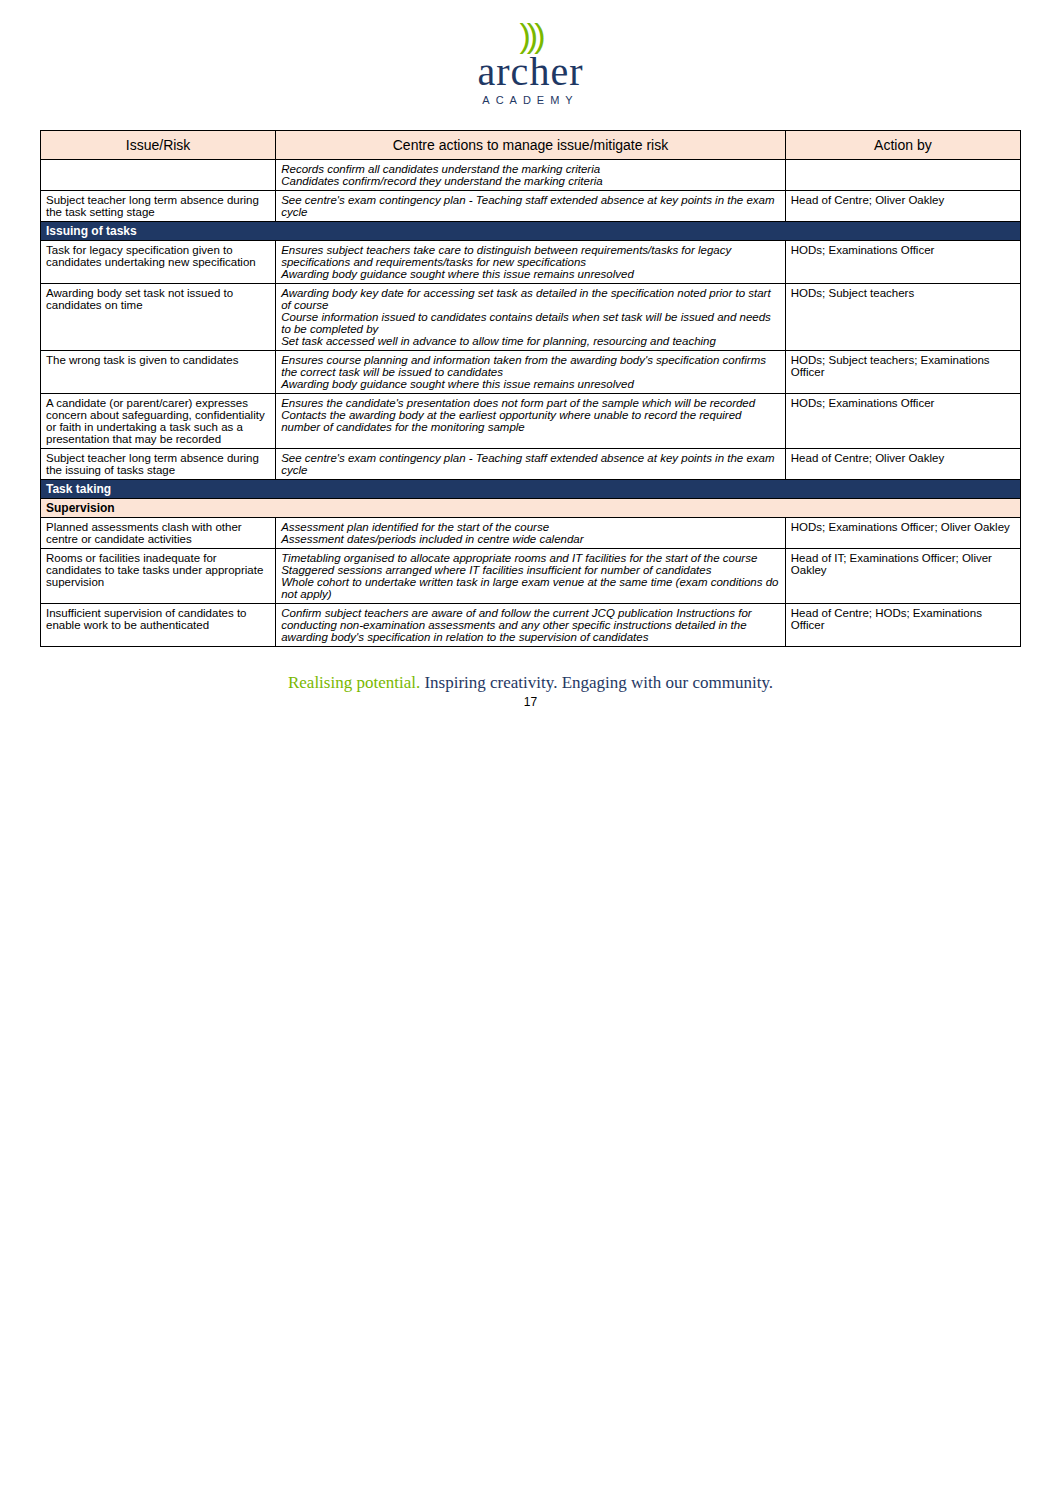)))
archer
ACADEMY
| Issue/Risk | Centre actions to manage issue/mitigate risk | Action by |
| --- | --- | --- |
| | Records confirm all candidates understand the marking criteria Candidates confirm/record they understand the marking criteria | |
| Subject teacher long term absence during the task setting stage | See centre's exam contingency plan - Teaching staff extended absence at key points in the exam cycle | Head of Centre; Oliver Oakley |
| Issuing of tasks |
| Task for legacy specification given to candidates undertaking new specification | Ensures subject teachers take care to distinguish between requirements/tasks for legacy specifications and requirements/tasks for new specifications Awarding body guidance sought where this issue remains unresolved | HODs; Examinations Officer |
| Awarding body set task not issued to candidates on time | Awarding body key date for accessing set task as detailed in the specification noted prior to start of course Course information issued to candidates contains details when set task will be issued and needs to be completed by Set task accessed well in advance to allow time for planning, resourcing and teaching | HODs; Subject teachers |
| The wrong task is given to candidates | Ensures course planning and information taken from the awarding body's specification confirms the correct task will be issued to candidates Awarding body guidance sought where this issue remains unresolved | HODs; Subject teachers; Examinations Officer |
| A candidate (or parent/carer) expresses concern about safeguarding, confidentiality or faith in undertaking a task such as a presentation that may be recorded | Ensures the candidate's presentation does not form part of the sample which will be recorded Contacts the awarding body at the earliest opportunity where unable to record the required number of candidates for the monitoring sample | HODs; Examinations Officer |
| Subject teacher long term absence during the issuing of tasks stage | See centre's exam contingency plan - Teaching staff extended absence at key points in the exam cycle | Head of Centre; Oliver Oakley |
| Task taking |
| Supervision |
| Planned assessments clash with other centre or candidate activities | Assessment plan identified for the start of the course Assessment dates/periods included in centre wide calendar | HODs; Examinations Officer; Oliver Oakley |
| Rooms or facilities inadequate for candidates to take tasks under appropriate supervision | Timetabling organised to allocate appropriate rooms and IT facilities for the start of the course Staggered sessions arranged where IT facilities insufficient for number of candidates Whole cohort to undertake written task in large exam venue at the same time (exam conditions do not apply) | Head of IT; Examinations Officer; Oliver Oakley |
| Insufficient supervision of candidates to enable work to be authenticated | Confirm subject teachers are aware of and follow the current JCQ publication Instructions for conducting non-examination assessments and any other specific instructions detailed in the awarding body's specification in relation to the supervision of candidates | Head of Centre; HODs; Examinations Officer |
Realising potential. Inspiring creativity. Engaging with our community.
17